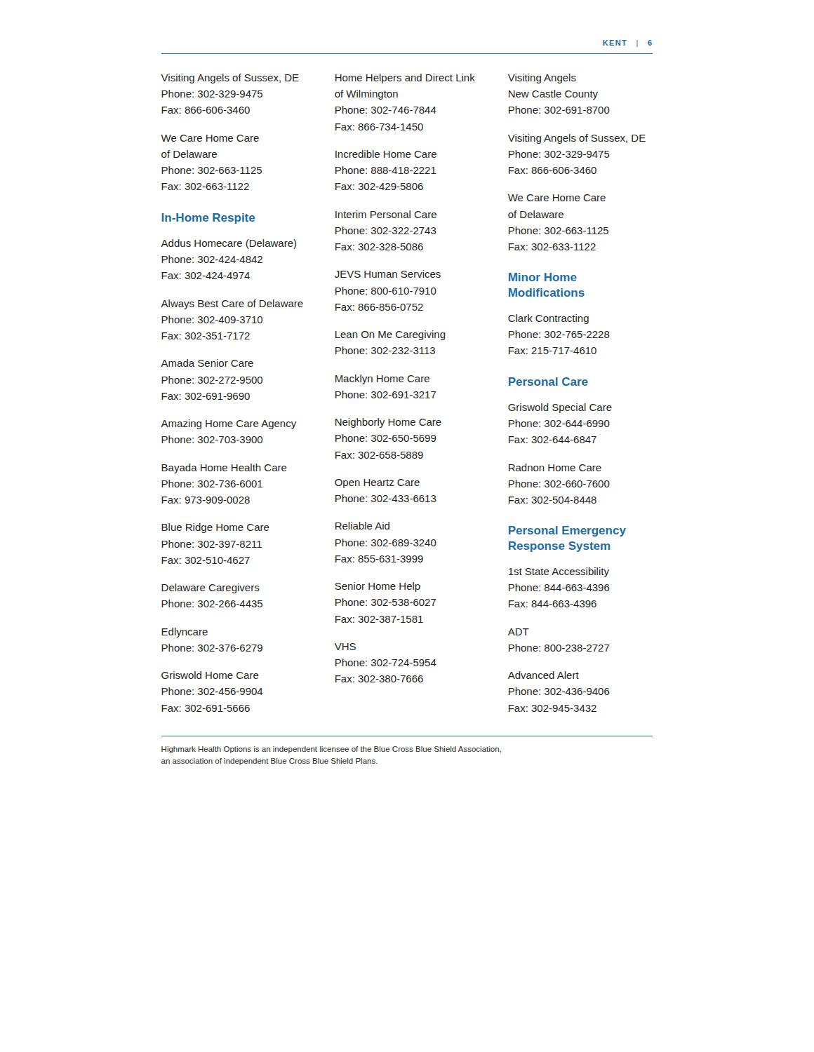KENT | 6
Visiting Angels of Sussex, DE Phone: 302-329-9475 Fax: 866-606-3460
We Care Home Care of Delaware Phone: 302-663-1125 Fax: 302-663-1122
In-Home Respite
Addus Homecare (Delaware) Phone: 302-424-4842 Fax: 302-424-4974
Always Best Care of Delaware Phone: 302-409-3710 Fax: 302-351-7172
Amada Senior Care Phone: 302-272-9500 Fax: 302-691-9690
Amazing Home Care Agency Phone: 302-703-3900
Bayada Home Health Care Phone: 302-736-6001 Fax: 973-909-0028
Blue Ridge Home Care Phone: 302-397-8211 Fax: 302-510-4627
Delaware Caregivers Phone: 302-266-4435
Edlyncare Phone: 302-376-6279
Griswold Home Care Phone: 302-456-9904 Fax: 302-691-5666
Home Helpers and Direct Link of Wilmington Phone: 302-746-7844 Fax: 866-734-1450
Incredible Home Care Phone: 888-418-2221 Fax: 302-429-5806
Interim Personal Care Phone: 302-322-2743 Fax: 302-328-5086
JEVS Human Services Phone: 800-610-7910 Fax: 866-856-0752
Lean On Me Caregiving Phone: 302-232-3113
Macklyn Home Care Phone: 302-691-3217
Neighborly Home Care Phone: 302-650-5699 Fax: 302-658-5889
Open Heartz Care Phone: 302-433-6613
Reliable Aid Phone: 302-689-3240 Fax: 855-631-3999
Senior Home Help Phone: 302-538-6027 Fax: 302-387-1581
VHS Phone: 302-724-5954 Fax: 302-380-7666
Visiting Angels New Castle County Phone: 302-691-8700
Visiting Angels of Sussex, DE Phone: 302-329-9475 Fax: 866-606-3460
We Care Home Care of Delaware Phone: 302-663-1125 Fax: 302-633-1122
Minor Home Modifications
Clark Contracting Phone: 302-765-2228 Fax: 215-717-4610
Personal Care
Griswold Special Care Phone: 302-644-6990 Fax: 302-644-6847
Radnon Home Care Phone: 302-660-7600 Fax: 302-504-8448
Personal Emergency
Response System
1st State Accessibility Phone: 844-663-4396 Fax: 844-663-4396
ADT Phone: 800-238-2727
Advanced Alert Phone: 302-436-9406 Fax: 302-945-3432
Highmark Health Options is an independent licensee of the Blue Cross Blue Shield Association,
an association of independent Blue Cross Blue Shield Plans.